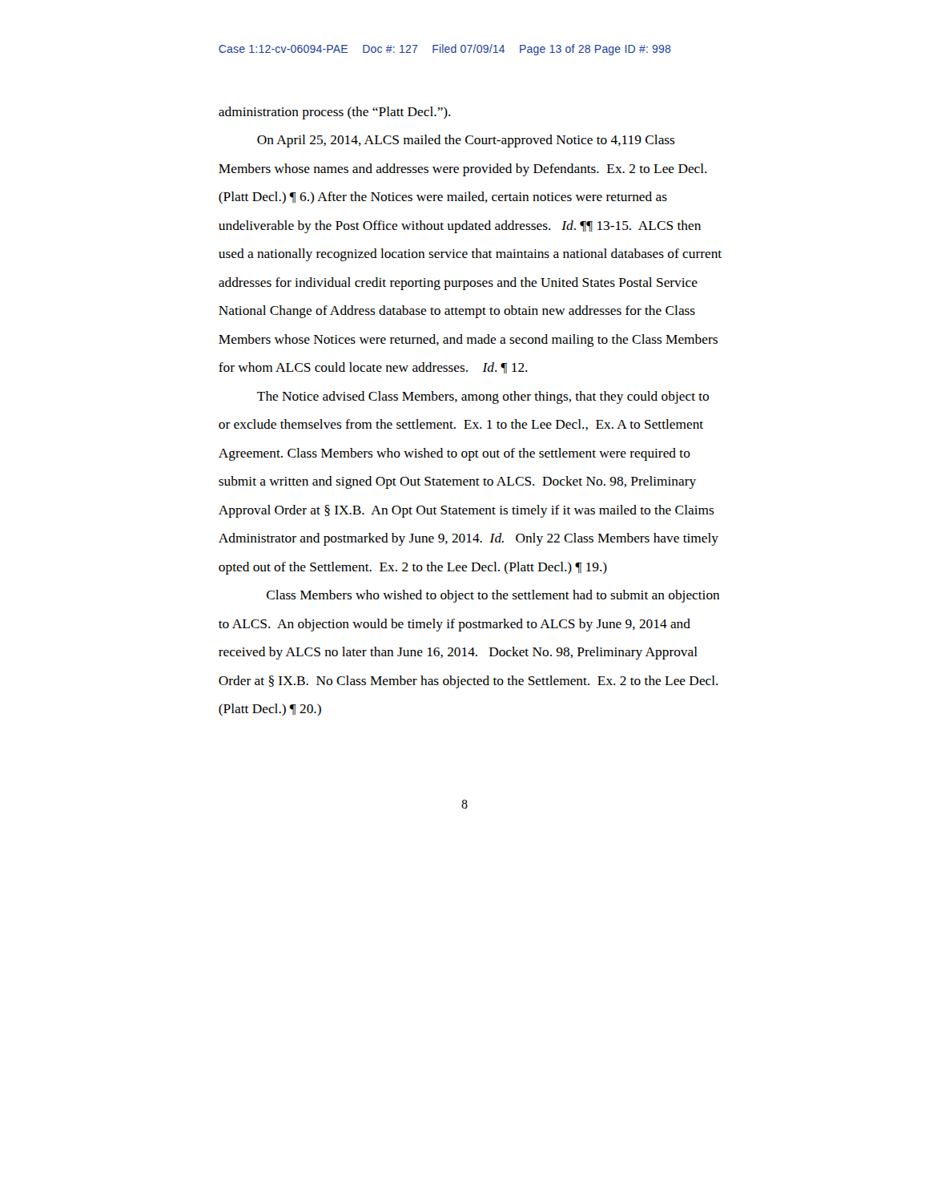Case 1:12-cv-06094-PAE Doc #: 127 Filed 07/09/14 Page 13 of 28 Page ID #: 998
administration process (the “Platt Decl.”).
On April 25, 2014, ALCS mailed the Court-approved Notice to 4,119 Class Members whose names and addresses were provided by Defendants. Ex. 2 to Lee Decl. (Platt Decl.) ¶ 6.) After the Notices were mailed, certain notices were returned as undeliverable by the Post Office without updated addresses. Id. ¶¶ 13-15. ALCS then used a nationally recognized location service that maintains a national databases of current addresses for individual credit reporting purposes and the United States Postal Service National Change of Address database to attempt to obtain new addresses for the Class Members whose Notices were returned, and made a second mailing to the Class Members for whom ALCS could locate new addresses. Id. ¶ 12.
The Notice advised Class Members, among other things, that they could object to or exclude themselves from the settlement. Ex. 1 to the Lee Decl., Ex. A to Settlement Agreement. Class Members who wished to opt out of the settlement were required to submit a written and signed Opt Out Statement to ALCS. Docket No. 98, Preliminary Approval Order at § IX.B. An Opt Out Statement is timely if it was mailed to the Claims Administrator and postmarked by June 9, 2014. Id. Only 22 Class Members have timely opted out of the Settlement. Ex. 2 to the Lee Decl. (Platt Decl.) ¶ 19.)
Class Members who wished to object to the settlement had to submit an objection to ALCS. An objection would be timely if postmarked to ALCS by June 9, 2014 and received by ALCS no later than June 16, 2014. Docket No. 98, Preliminary Approval Order at § IX.B. No Class Member has objected to the Settlement. Ex. 2 to the Lee Decl. (Platt Decl.) ¶ 20.)
8